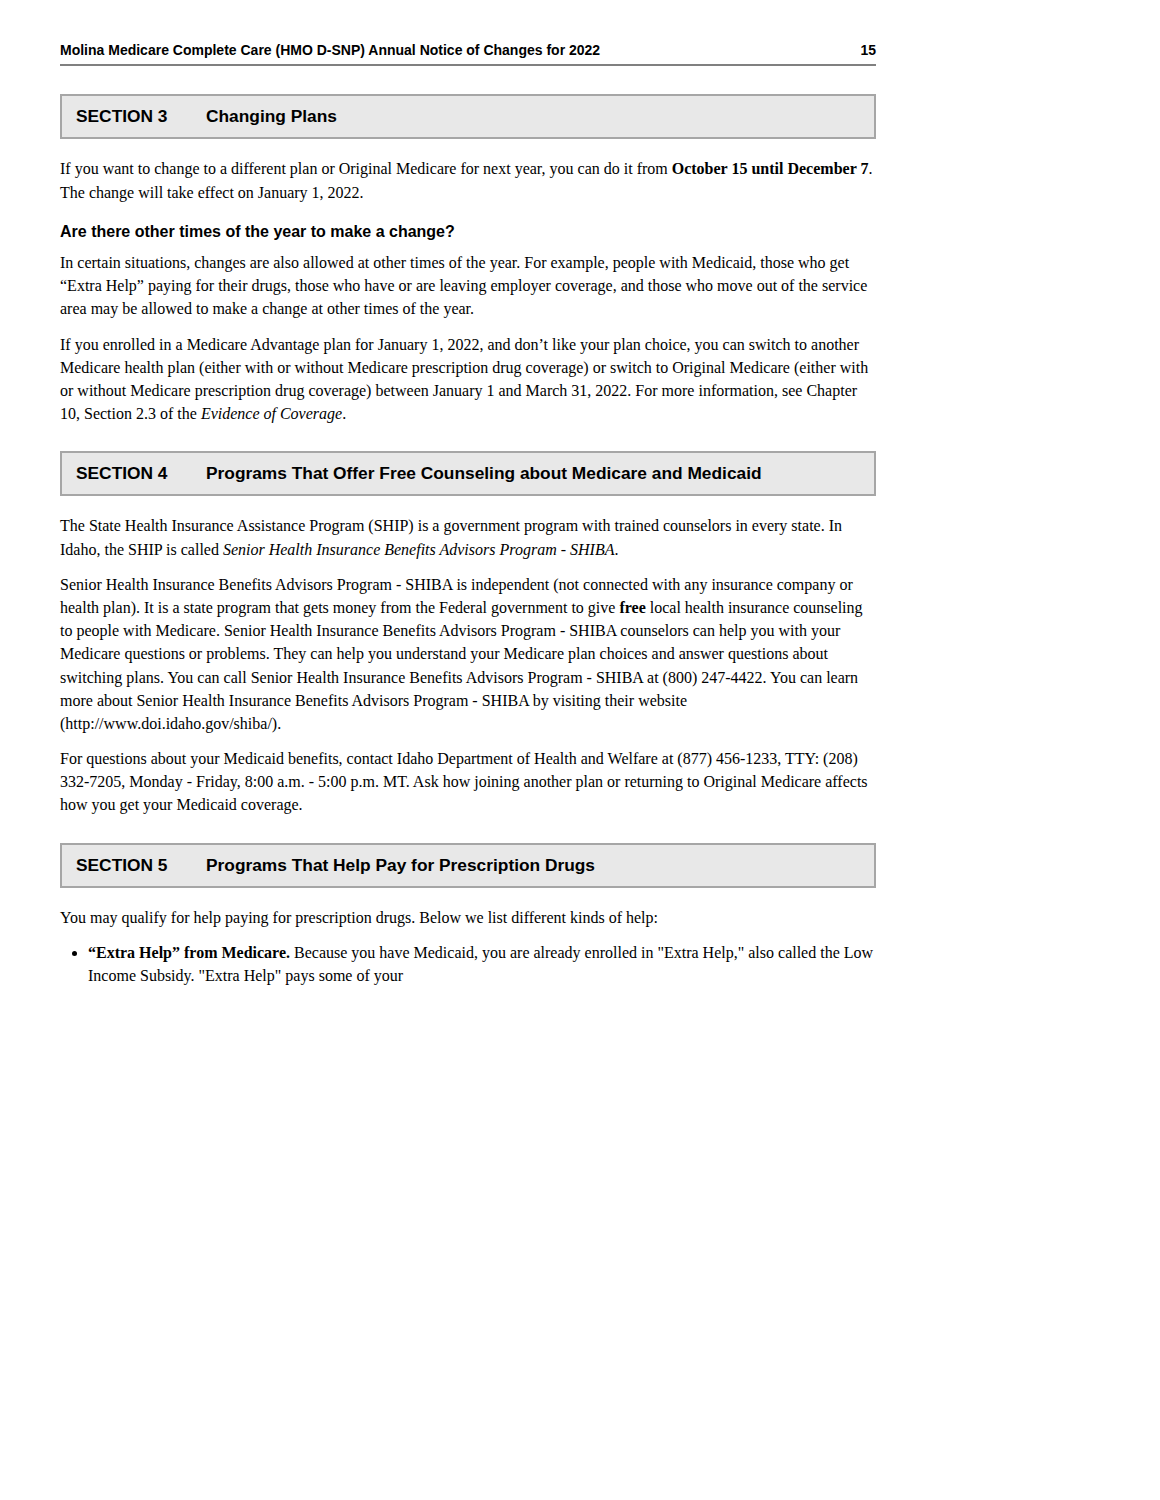Molina Medicare Complete Care (HMO D-SNP) Annual Notice of Changes for 2022
15
SECTION 3 Changing Plans
If you want to change to a different plan or Original Medicare for next year, you can do it from October 15 until December 7. The change will take effect on January 1, 2022.
Are there other times of the year to make a change?
In certain situations, changes are also allowed at other times of the year. For example, people with Medicaid, those who get “Extra Help” paying for their drugs, those who have or are leaving employer coverage, and those who move out of the service area may be allowed to make a change at other times of the year.
If you enrolled in a Medicare Advantage plan for January 1, 2022, and don’t like your plan choice, you can switch to another Medicare health plan (either with or without Medicare prescription drug coverage) or switch to Original Medicare (either with or without Medicare prescription drug coverage) between January 1 and March 31, 2022. For more information, see Chapter 10, Section 2.3 of the Evidence of Coverage.
SECTION 4 Programs That Offer Free Counseling about Medicare and Medicaid
The State Health Insurance Assistance Program (SHIP) is a government program with trained counselors in every state. In Idaho, the SHIP is called Senior Health Insurance Benefits Advisors Program - SHIBA.
Senior Health Insurance Benefits Advisors Program - SHIBA is independent (not connected with any insurance company or health plan). It is a state program that gets money from the Federal government to give free local health insurance counseling to people with Medicare. Senior Health Insurance Benefits Advisors Program - SHIBA counselors can help you with your Medicare questions or problems. They can help you understand your Medicare plan choices and answer questions about switching plans. You can call Senior Health Insurance Benefits Advisors Program - SHIBA at (800) 247-4422. You can learn more about Senior Health Insurance Benefits Advisors Program - SHIBA by visiting their website (http://www.doi.idaho.gov/shiba/).
For questions about your Medicaid benefits, contact Idaho Department of Health and Welfare at (877) 456-1233, TTY: (208) 332-7205, Monday - Friday, 8:00 a.m. - 5:00 p.m. MT. Ask how joining another plan or returning to Original Medicare affects how you get your Medicaid coverage.
SECTION 5 Programs That Help Pay for Prescription Drugs
You may qualify for help paying for prescription drugs. Below we list different kinds of help:
“Extra Help” from Medicare. Because you have Medicaid, you are already enrolled in "Extra Help," also called the Low Income Subsidy. "Extra Help" pays some of your